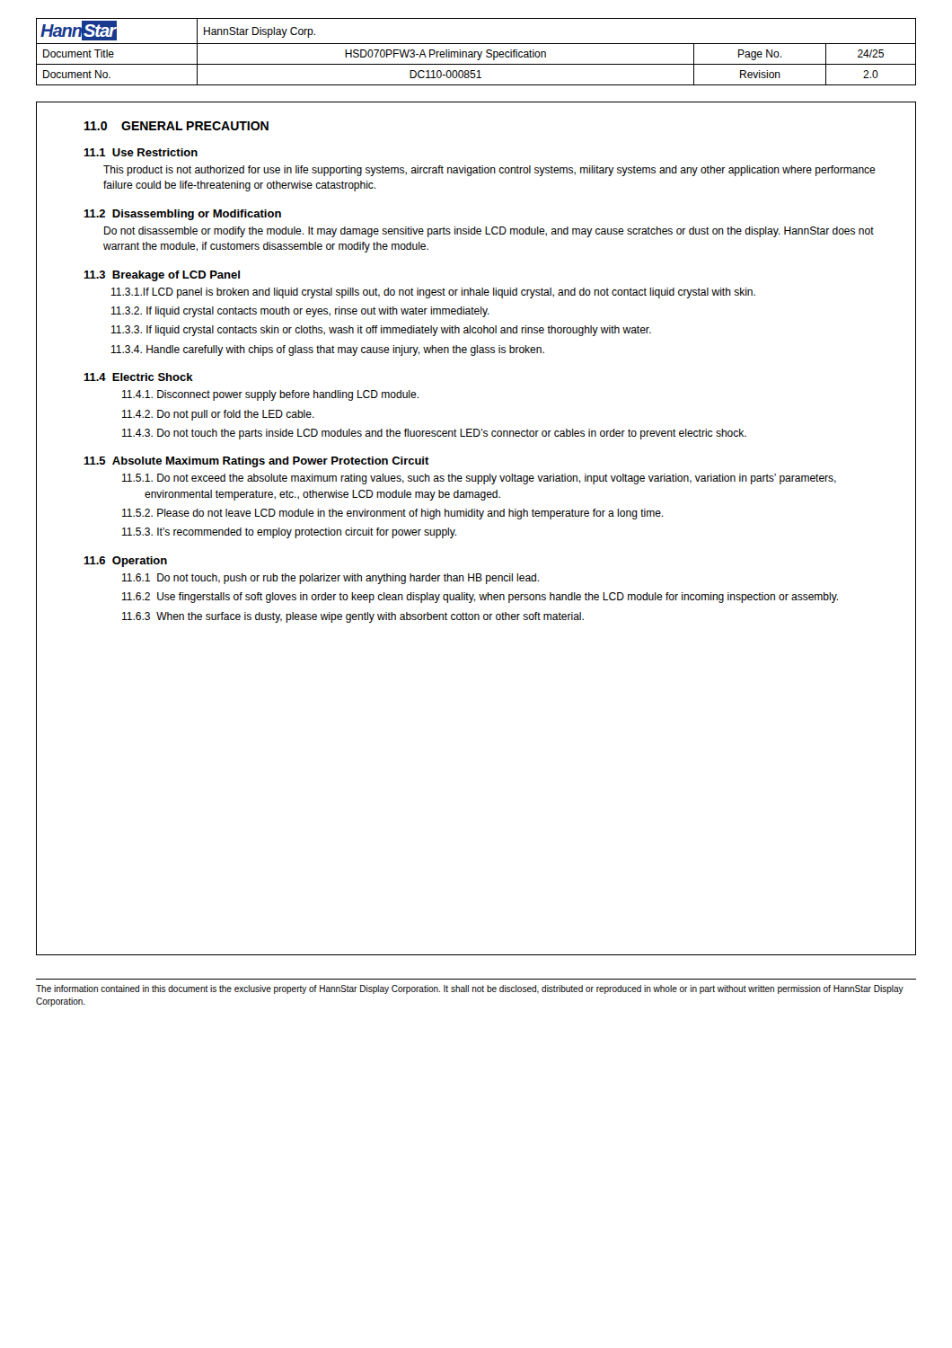| Hann Star | HannStar Display Corp. |
| Document Title | HSD070PFW3-A Preliminary Specification | Page No. | 24/25 |
| Document No. | DC110-000851 | Revision | 2.0 |
11.0 GENERAL PRECAUTION
11.1 Use Restriction
This product is not authorized for use in life supporting systems, aircraft navigation control systems, military systems and any other application where performance failure could be life-threatening or otherwise catastrophic.
11.2 Disassembling or Modification
Do not disassemble or modify the module. It may damage sensitive parts inside LCD module, and may cause scratches or dust on the display. HannStar does not warrant the module, if customers disassemble or modify the module.
11.3 Breakage of LCD Panel
11.3.1.If LCD panel is broken and liquid crystal spills out, do not ingest or inhale liquid crystal, and do not contact liquid crystal with skin.
11.3.2. If liquid crystal contacts mouth or eyes, rinse out with water immediately.
11.3.3. If liquid crystal contacts skin or cloths, wash it off immediately with alcohol and rinse thoroughly with water.
11.3.4. Handle carefully with chips of glass that may cause injury, when the glass is broken.
11.4 Electric Shock
11.4.1. Disconnect power supply before handling LCD module.
11.4.2. Do not pull or fold the LED cable.
11.4.3. Do not touch the parts inside LCD modules and the fluorescent LED’s connector or cables in order to prevent electric shock.
11.5 Absolute Maximum Ratings and Power Protection Circuit
11.5.1. Do not exceed the absolute maximum rating values, such as the supply voltage variation, input voltage variation, variation in parts’ parameters, environmental temperature, etc., otherwise LCD module may be damaged.
11.5.2. Please do not leave LCD module in the environment of high humidity and high temperature for a long time.
11.5.3. It’s recommended to employ protection circuit for power supply.
11.6 Operation
11.6.1 Do not touch, push or rub the polarizer with anything harder than HB pencil lead.
11.6.2 Use fingerstalls of soft gloves in order to keep clean display quality, when persons handle the LCD module for incoming inspection or assembly.
11.6.3 When the surface is dusty, please wipe gently with absorbent cotton or other soft material.
The information contained in this document is the exclusive property of HannStar Display Corporation. It shall not be disclosed, distributed or reproduced in whole or in part without written permission of HannStar Display Corporation.